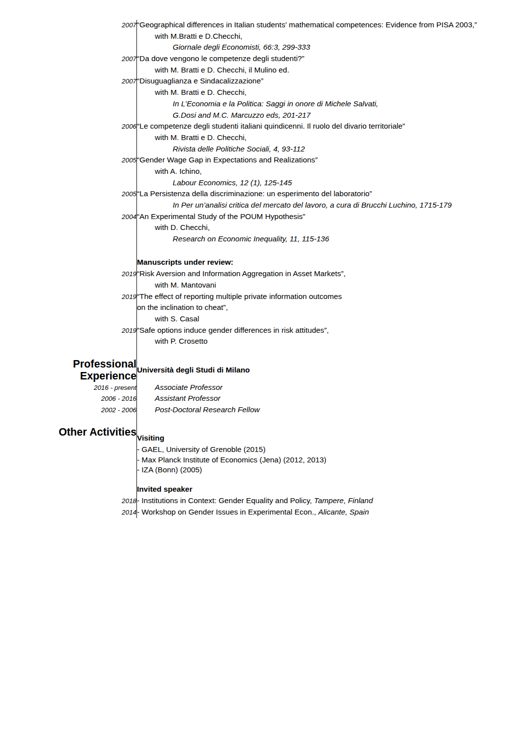| 2007 | “Geographical differences in Italian students’ mathematical competences: Evidence from PISA 2003,” with M.Bratti e D.Checchi, Giornale degli Economisti, 66:3, 299-333 |
| 2007 | “Da dove vengono le competenze degli studenti?” with M. Bratti e D. Checchi, il Mulino ed. |
| 2007 | “Disuguaglianza e Sindacalizzazione” with M. Bratti e D. Checchi, In L’Economia e la Politica: Saggi in onore di Michele Salvati, G.Dosi and M.C. Marcuzzo eds, 201-217 |
| 2006 | “Le competenze degli studenti italiani quindicenni. Il ruolo del divario territoriale” with M. Bratti e D. Checchi, Rivista delle Politiche Sociali, 4, 93-112 |
| 2005 | “Gender Wage Gap in Expectations and Realizations” with A. Ichino, Labour Economics, 12 (1), 125-145 |
| 2005 | “La Persistenza della discriminazione: un esperimento del laboratorio” In Per un’analisi critica del mercato del lavoro, a cura di Brucchi Luchino, 1715-179 |
| 2004 | “An Experimental Study of the POUM Hypothesis” with D. Checchi, Research on Economic Inequality, 11, 115-136 |
| | Manuscripts under review: |
| 2019 | “Risk Aversion and Information Aggregation in Asset Markets”, with M. Mantovani |
| 2019 | “The effect of reporting multiple private information outcomes on the inclination to cheat”, with S. Casal |
| 2019 | “Safe options induce gender differences in risk attitudes”, with P. Crosetto |
| Professional Experience | Università degli Studi di Milano |
| 2016 - present | Associate Professor |
| 2006 - 2016 | Assistant Professor |
| 2002 - 2006 | Post-Doctoral Research Fellow |
| Other Activities | Visiting - GAEL, University of Grenoble (2015) - Max Planck Institute of Economics (Jena) (2012, 2013) - IZA (Bonn) (2005) Invited speaker |
| 2018 | - Institutions in Context: Gender Equality and Policy, Tampere, Finland |
| 2014 | - Workshop on Gender Issues in Experimental Econ., Alicante, Spain |